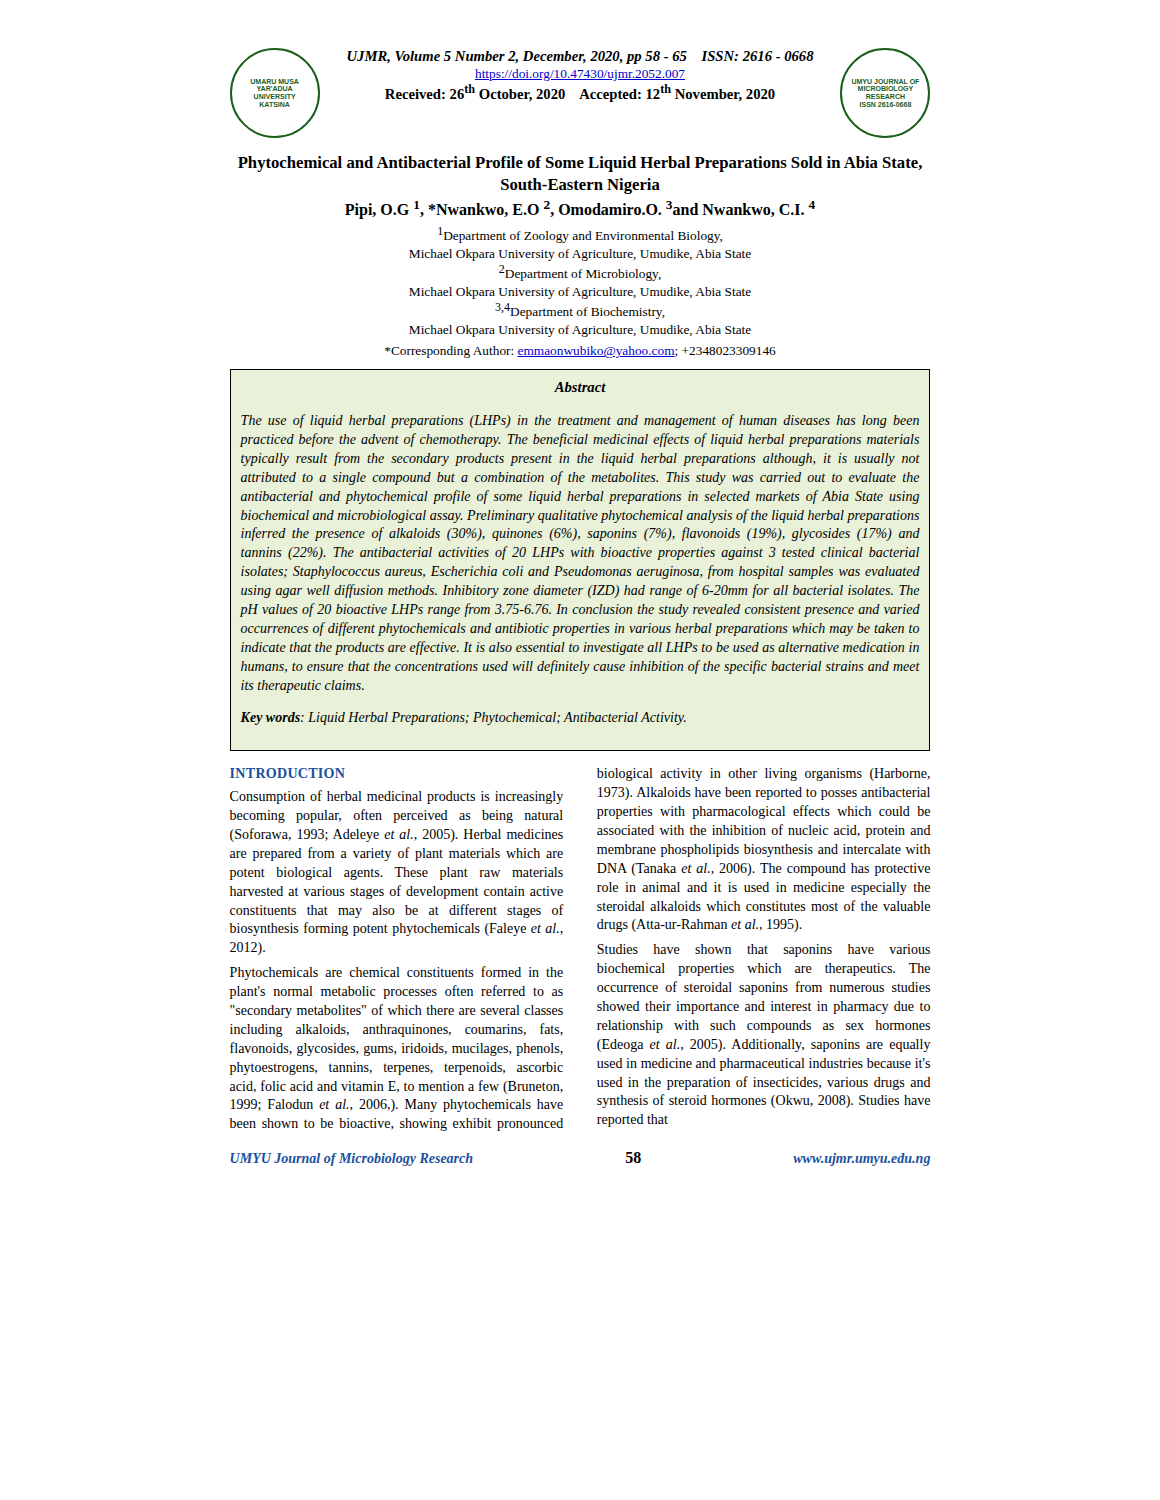UMARU MUSA YAR'ADUA UNIVERSITY
KATSINA
UJMR, Volume 5 Number 2, December, 2020, pp 58 - 65 ISSN: 2616 - 0668
https://doi.org/10.47430/ujmr.2052.007
Received: 26th October, 2020 Accepted: 12th November, 2020
UMYU JOURNAL OF MICROBIOLOGY RESEARCH
ISSN 2616-0668
Phytochemical and Antibacterial Profile of Some Liquid Herbal Preparations Sold in Abia State, South-Eastern Nigeria
Pipi, O.G 1, *Nwankwo, E.O 2, Omodamiro.O. 3and Nwankwo, C.I. 4
1Department of Zoology and Environmental Biology,
Michael Okpara University of Agriculture, Umudike, Abia State
2Department of Microbiology,
Michael Okpara University of Agriculture, Umudike, Abia State
3,4Department of Biochemistry,
Michael Okpara University of Agriculture, Umudike, Abia State
*Corresponding Author: emmaonwubiko@yahoo.com; +2348023309146
Abstract
The use of liquid herbal preparations (LHPs) in the treatment and management of human diseases has long been practiced before the advent of chemotherapy. The beneficial medicinal effects of liquid herbal preparations materials typically result from the secondary products present in the liquid herbal preparations although, it is usually not attributed to a single compound but a combination of the metabolites. This study was carried out to evaluate the antibacterial and phytochemical profile of some liquid herbal preparations in selected markets of Abia State using biochemical and microbiological assay. Preliminary qualitative phytochemical analysis of the liquid herbal preparations inferred the presence of alkaloids (30%), quinones (6%), saponins (7%), flavonoids (19%), glycosides (17%) and tannins (22%). The antibacterial activities of 20 LHPs with bioactive properties against 3 tested clinical bacterial isolates; Staphylococcus aureus, Escherichia coli and Pseudomonas aeruginosa, from hospital samples was evaluated using agar well diffusion methods. Inhibitory zone diameter (IZD) had range of 6-20mm for all bacterial isolates. The pH values of 20 bioactive LHPs range from 3.75-6.76. In conclusion the study revealed consistent presence and varied occurrences of different phytochemicals and antibiotic properties in various herbal preparations which may be taken to indicate that the products are effective. It is also essential to investigate all LHPs to be used as alternative medication in humans, to ensure that the concentrations used will definitely cause inhibition of the specific bacterial strains and meet its therapeutic claims.
Key words: Liquid Herbal Preparations; Phytochemical; Antibacterial Activity.
INTRODUCTION
Consumption of herbal medicinal products is increasingly becoming popular, often perceived as being natural (Soforawa, 1993; Adeleye et al., 2005). Herbal medicines are prepared from a variety of plant materials which are potent biological agents. These plant raw materials harvested at various stages of development contain active constituents that may also be at different stages of biosynthesis forming potent phytochemicals (Faleye et al., 2012).
Phytochemicals are chemical constituents formed in the plant's normal metabolic processes often referred to as "secondary metabolites" of which there are several classes including alkaloids, anthraquinones, coumarins, fats, flavonoids, glycosides, gums, iridoids, mucilages, phenols, phytoestrogens, tannins, terpenes, terpenoids, ascorbic acid, folic acid and vitamin E, to mention a few (Bruneton, 1999; Falodun et al., 2006,). Many phytochemicals have been shown to be bioactive, showing exhibit pronounced biological activity in other living organisms (Harborne, 1973). Alkaloids have been reported to posses antibacterial properties with pharmacological effects which could be associated with the inhibition of nucleic acid, protein and membrane phospholipids biosynthesis and intercalate with DNA (Tanaka et al., 2006). The compound has protective role in animal and it is used in medicine especially the steroidal alkaloids which constitutes most of the valuable drugs (Atta-ur-Rahman et al., 1995).
Studies have shown that saponins have various biochemical properties which are therapeutics. The occurrence of steroidal saponins from numerous studies showed their importance and interest in pharmacy due to relationship with such compounds as sex hormones (Edeoga et al., 2005). Additionally, saponins are equally used in medicine and pharmaceutical industries because it's used in the preparation of insecticides, various drugs and synthesis of steroid hormones (Okwu, 2008). Studies have reported that
UMYU Journal of Microbiology Research
58
www.ujmr.umyu.edu.ng